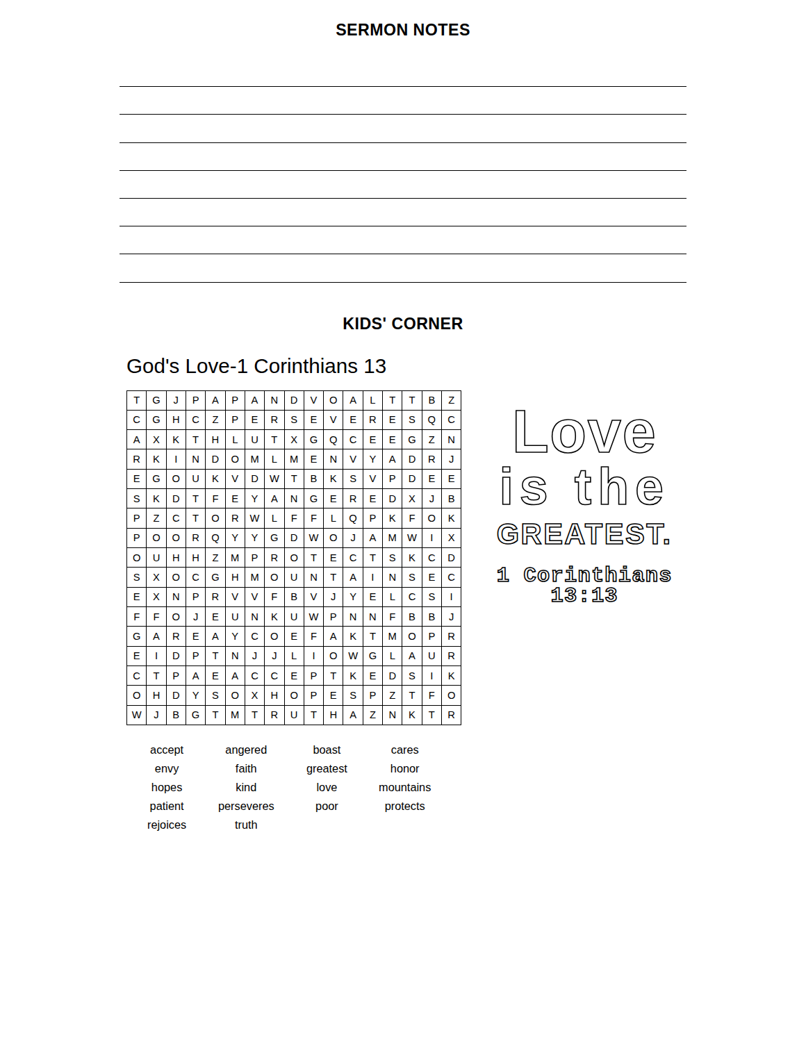SERMON NOTES
KIDS' CORNER
God's Love-1 Corinthians 13
| T | G | J | P | A | P | A | N | D | V | O | A | L | T | T | B | Z |
| C | G | H | C | Z | P | E | R | S | E | V | E | R | E | S | Q | C |
| A | X | K | T | H | L | U | T | X | G | Q | C | E | E | G | Z | N |
| R | K | I | N | D | O | M | L | M | E | N | V | Y | A | D | R | J |
| E | G | O | U | K | V | D | W | T | B | K | S | V | P | D | E | E |
| S | K | D | T | F | E | Y | A | N | G | E | R | E | D | X | J | B |
| P | Z | C | T | O | R | W | L | F | F | L | Q | P | K | F | O | K |
| P | O | O | R | Q | Y | Y | G | D | W | O | J | A | M | W | I | X |
| O | U | H | H | Z | M | P | R | O | T | E | C | T | S | K | C | D |
| S | X | O | C | G | H | M | O | U | N | T | A | I | N | S | E | C |
| E | X | N | P | R | V | V | F | B | V | J | Y | E | L | C | S | I |
| F | F | O | J | E | U | N | K | U | W | P | N | N | F | B | B | J |
| G | A | R | E | A | Y | C | O | E | F | A | K | T | M | O | P | R |
| E | I | D | P | T | N | J | J | L | I | O | W | G | L | A | U | R |
| C | T | P | A | E | A | C | C | E | P | T | K | E | D | S | I | K |
| O | H | D | Y | S | O | X | H | O | P | E | S | P | Z | T | F | O |
| W | J | B | G | T | M | T | R | U | T | H | A | Z | N | K | T | R |
| accept | angered | boast | cares |
| envy | faith | greatest | honor |
| hopes | kind | love | mountains |
| patient | perseveres | poor | protects |
| rejoices | truth | | |
Love
is the
GREATEST.
1 Corinthians 13:13